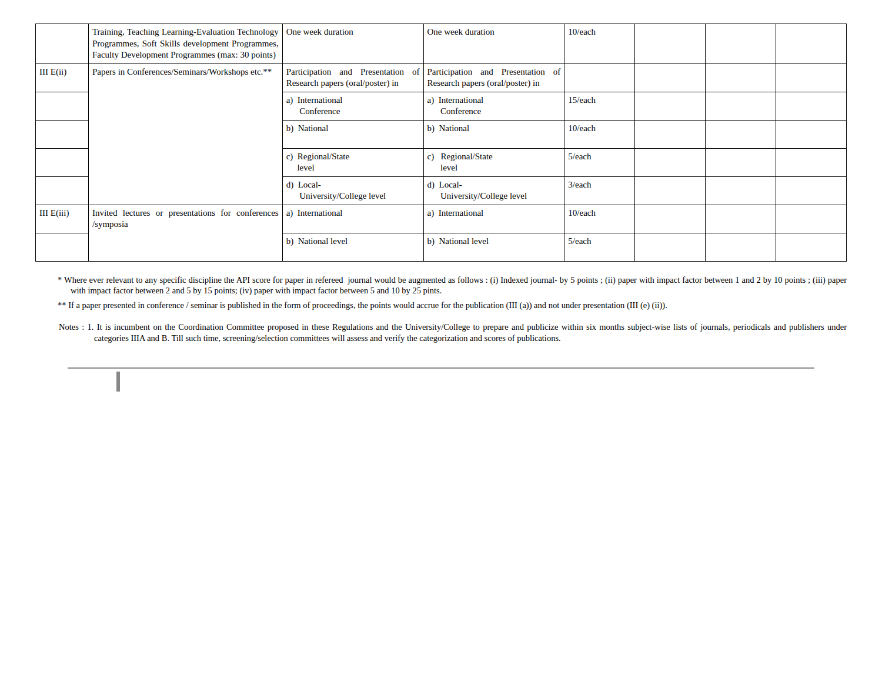| | Training, Teaching Learning-Evaluation Technology Programmes, Soft Skills development Programmes, Faculty Development Programmes (max: 30 points) | One week duration | One week duration | 10/each | | | |
| III E(ii) | Papers in Conferences/Seminars/Workshops etc.** | Participation and Presentation of Research papers (oral/poster) in | Participation and Presentation of Research papers (oral/poster) in | | | | |
| | a) International Conference | a) International Conference | 15/each | | | |
| | b) National | b) National | 10/each | | | |
| | c) Regional/State level | c) Regional/State level | 5/each | | | |
| | d) Local- University/College level | d) Local- University/College level | 3/each | | | |
| III E(iii) | Invited lectures or presentations for conferences /symposia | a) International | a) International | 10/each | | | |
| | b) National level | b) National level | 5/each | | | |
* Where ever relevant to any specific discipline the API score for paper in refereed journal would be augmented as follows : (i) Indexed journal- by 5 points ; (ii) paper with impact factor between 1 and 2 by 10 points ; (iii) paper with impact factor between 2 and 5 by 15 points; (iv) paper with impact factor between 5 and 10 by 25 pints.
** If a paper presented in conference / seminar is published in the form of proceedings, the points would accrue for the publication (III (a)) and not under presentation (III (e) (ii)).
Notes : 1. It is incumbent on the Coordination Committee proposed in these Regulations and the University/College to prepare and publicize within six months subject-wise lists of journals, periodicals and publishers under categories IIIA and B. Till such time, screening/selection committees will assess and verify the categorization and scores of publications.